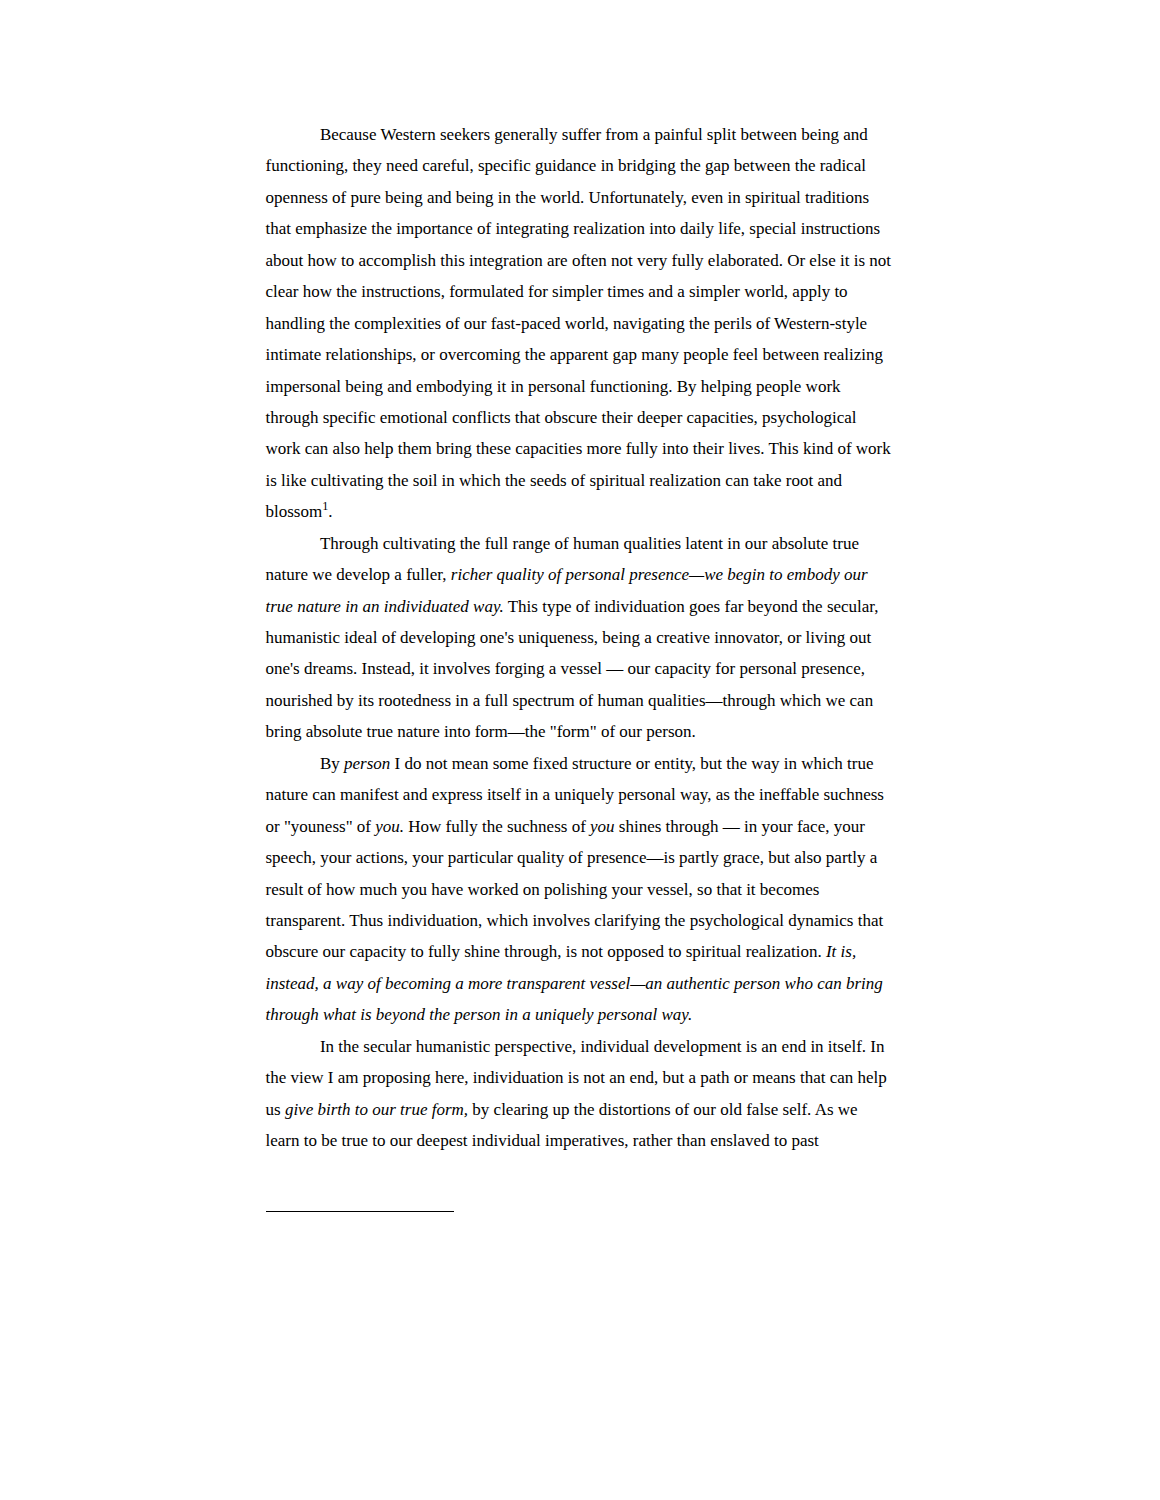Because Western seekers generally suffer from a painful split between being and functioning, they need careful, specific guidance in bridging the gap between the radical openness of pure being and being in the world. Unfortunately, even in spiritual traditions that emphasize the importance of integrating realization into daily life, special instructions about how to accomplish this integration are often not very fully elaborated. Or else it is not clear how the instructions, formulated for simpler times and a simpler world, apply to handling the complexities of our fast-paced world, navigating the perils of Western-style intimate relationships, or overcoming the apparent gap many people feel between realizing impersonal being and embodying it in personal functioning. By helping people work through specific emotional conflicts that obscure their deeper capacities, psychological work can also help them bring these capacities more fully into their lives. This kind of work is like cultivating the soil in which the seeds of spiritual realization can take root and blossom1.
Through cultivating the full range of human qualities latent in our absolute true nature we develop a fuller, richer quality of personal presence—we begin to embody our true nature in an individuated way. This type of individuation goes far beyond the secular, humanistic ideal of developing one's uniqueness, being a creative innovator, or living out one's dreams. Instead, it involves forging a vessel — our capacity for personal presence, nourished by its rootedness in a full spectrum of human qualities—through which we can bring absolute true nature into form—the "form" of our person.
By person I do not mean some fixed structure or entity, but the way in which true nature can manifest and express itself in a uniquely personal way, as the ineffable suchness or "youness" of you. How fully the suchness of you shines through — in your face, your speech, your actions, your particular quality of presence—is partly grace, but also partly a result of how much you have worked on polishing your vessel, so that it becomes transparent. Thus individuation, which involves clarifying the psychological dynamics that obscure our capacity to fully shine through, is not opposed to spiritual realization. It is, instead, a way of becoming a more transparent vessel—an authentic person who can bring through what is beyond the person in a uniquely personal way.
In the secular humanistic perspective, individual development is an end in itself. In the view I am proposing here, individuation is not an end, but a path or means that can help us give birth to our true form, by clearing up the distortions of our old false self. As we learn to be true to our deepest individual imperatives, rather than enslaved to past